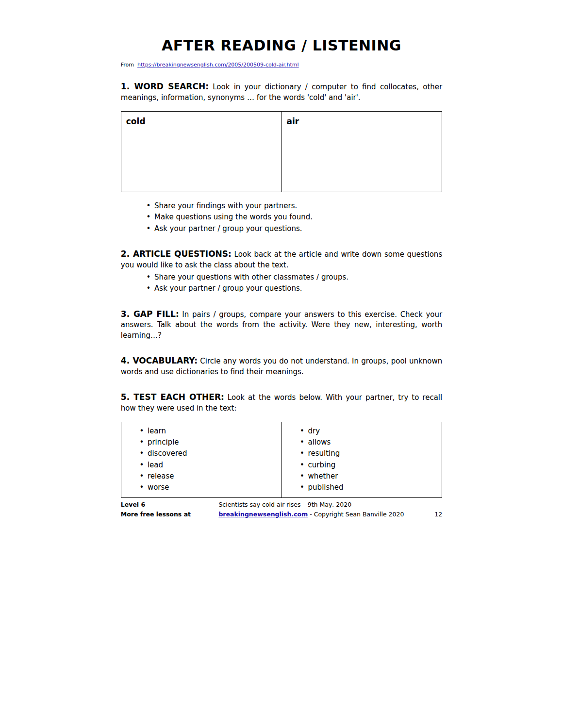AFTER READING / LISTENING
From https://breakingnewsenglish.com/2005/200509-cold-air.html
1. WORD SEARCH: Look in your dictionary / computer to find collocates, other meanings, information, synonyms … for the words 'cold' and 'air'.
| cold | air |
Share your findings with your partners.
Make questions using the words you found.
Ask your partner / group your questions.
2. ARTICLE QUESTIONS: Look back at the article and write down some questions you would like to ask the class about the text.
Share your questions with other classmates / groups.
Ask your partner / group your questions.
3. GAP FILL: In pairs / groups, compare your answers to this exercise. Check your answers. Talk about the words from the activity. Were they new, interesting, worth learning…?
4. VOCABULARY: Circle any words you do not understand. In groups, pool unknown words and use dictionaries to find their meanings.
5. TEST EACH OTHER: Look at the words below. With your partner, try to recall how they were used in the text:
| learn principle discovered lead release worse | dry allows resulting curbing whether published |
| Level 6 | Scientists say cold air rises – 9th May, 2020 | |
| More free lessons at | breakingnewsenglish.com - Copyright Sean Banville 2020 | 12 |